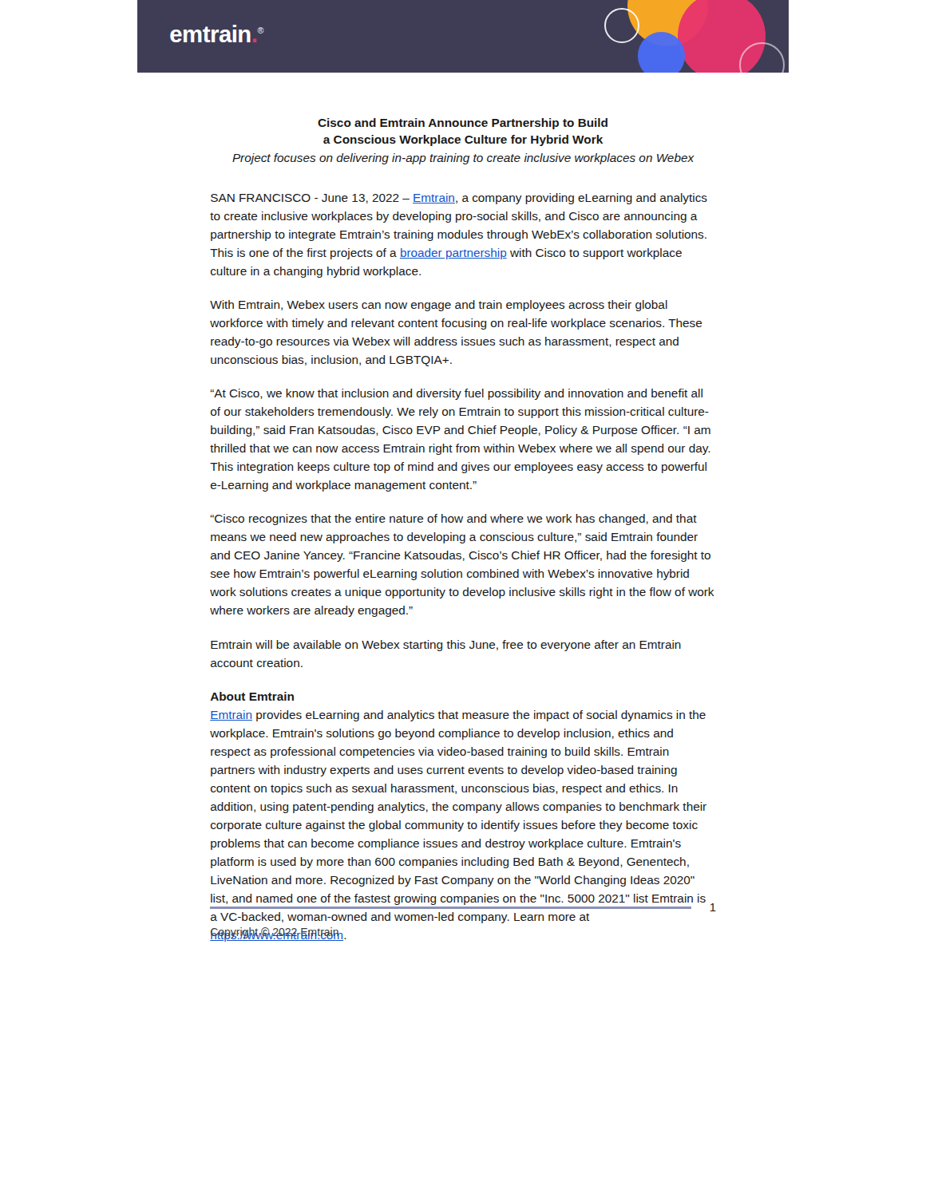emtrain.®
Cisco and Emtrain Announce Partnership to Build
a Conscious Workplace Culture for Hybrid Work
Project focuses on delivering in-app training to create inclusive workplaces on Webex
SAN FRANCISCO - June 13, 2022 – Emtrain, a company providing eLearning and analytics to create inclusive workplaces by developing pro-social skills, and Cisco are announcing a partnership to integrate Emtrain’s training modules through WebEx’s collaboration solutions. This is one of the first projects of a broader partnership with Cisco to support workplace culture in a changing hybrid workplace.
With Emtrain, Webex users can now engage and train employees across their global workforce with timely and relevant content focusing on real-life workplace scenarios. These ready-to-go resources via Webex will address issues such as harassment, respect and unconscious bias, inclusion, and LGBTQIA+.
“At Cisco, we know that inclusion and diversity fuel possibility and innovation and benefit all of our stakeholders tremendously. We rely on Emtrain to support this mission-critical culture-building,” said Fran Katsoudas, Cisco EVP and Chief People, Policy & Purpose Officer. “I am thrilled that we can now access Emtrain right from within Webex where we all spend our day. This integration keeps culture top of mind and gives our employees easy access to powerful e-Learning and workplace management content.”
“Cisco recognizes that the entire nature of how and where we work has changed, and that means we need new approaches to developing a conscious culture,” said Emtrain founder and CEO Janine Yancey. “Francine Katsoudas, Cisco’s Chief HR Officer, had the foresight to see how Emtrain’s powerful eLearning solution combined with Webex’s innovative hybrid work solutions creates a unique opportunity to develop inclusive skills right in the flow of work where workers are already engaged.”
Emtrain will be available on Webex starting this June, free to everyone after an Emtrain account creation.
About Emtrain
Emtrain provides eLearning and analytics that measure the impact of social dynamics in the workplace. Emtrain's solutions go beyond compliance to develop inclusion, ethics and respect as professional competencies via video-based training to build skills. Emtrain partners with industry experts and uses current events to develop video-based training content on topics such as sexual harassment, unconscious bias, respect and ethics. In addition, using patent-pending analytics, the company allows companies to benchmark their corporate culture against the global community to identify issues before they become toxic problems that can become compliance issues and destroy workplace culture. Emtrain's platform is used by more than 600 companies including Bed Bath & Beyond, Genentech, LiveNation and more. Recognized by Fast Company on the "World Changing Ideas 2020" list, and named one of the fastest growing companies on the "Inc. 5000 2021" list Emtrain is a VC-backed, woman-owned and women-led company. Learn more at https://www.emtrain.com.
1
Copyright © 2022 Emtrain